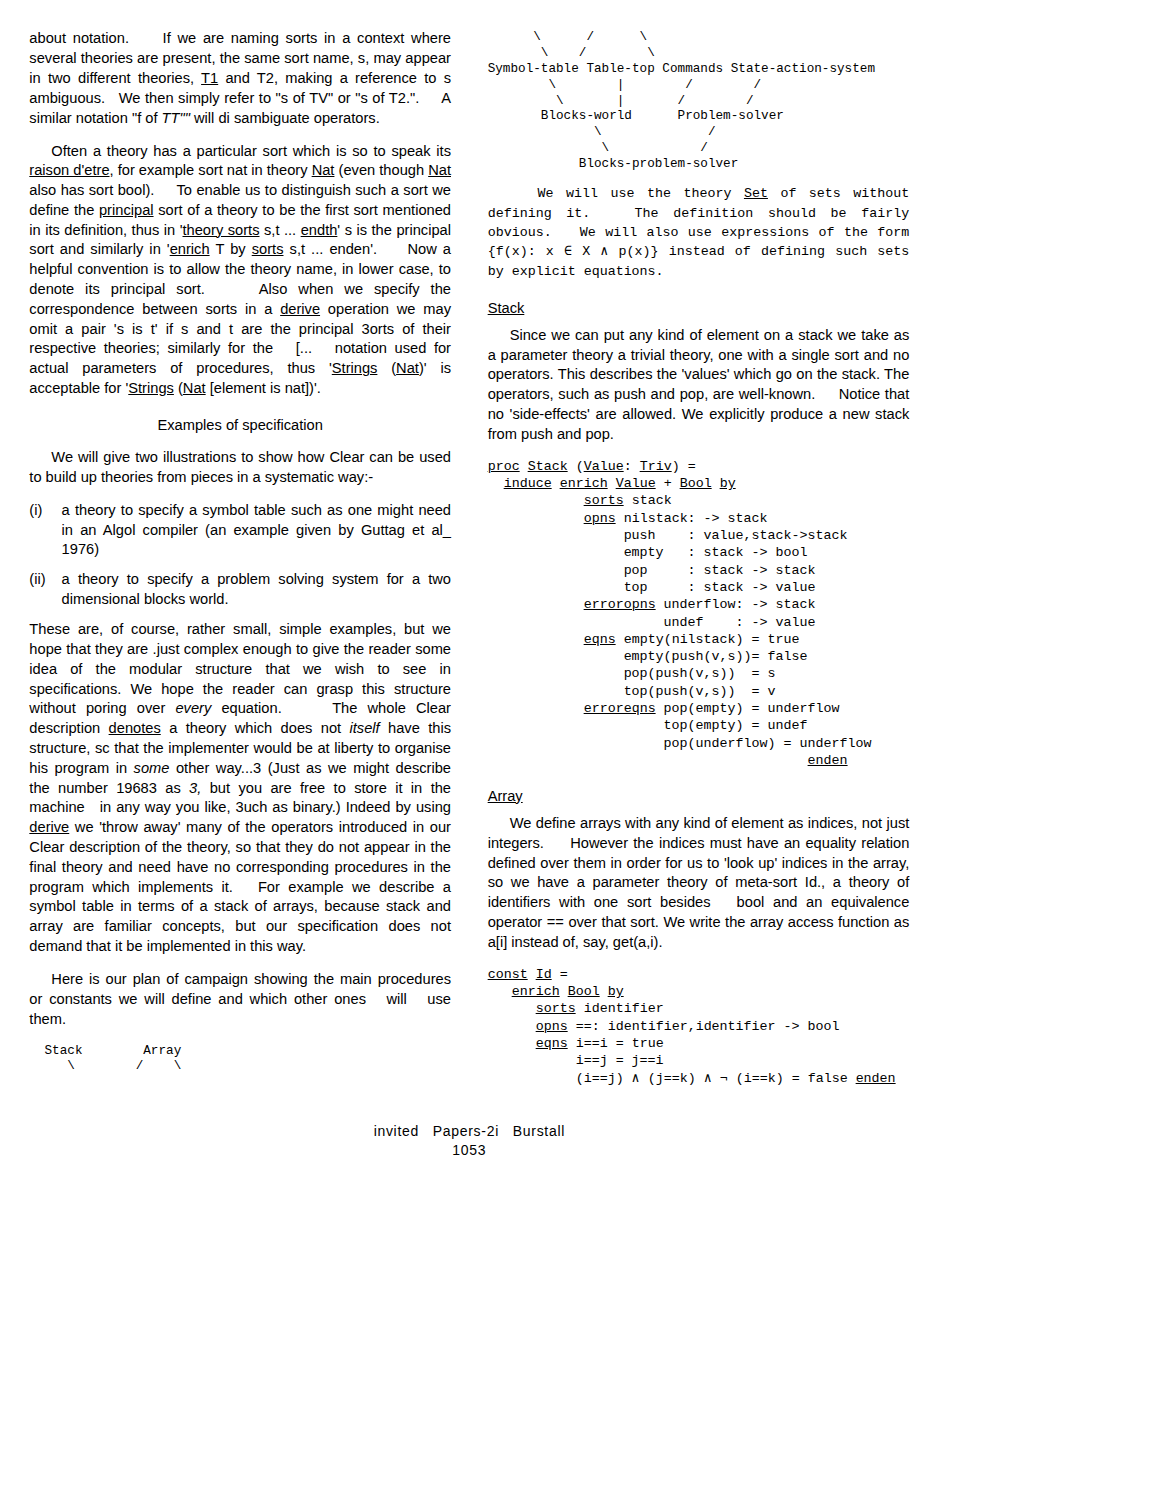about notation. If we are naming sorts in a context where several theories are present, the same sort name, s, may appear in two different theories, T1 and T2, making a reference to s ambiguous. We then simply refer to "s of TV" or "s of T2.". A similar notation "f of TT"" will di sambiguate operators.
Often a theory has a particular sort which is so to speak its raison d'etre, for example sort nat in theory Nat (even though Nat also has sort bool). To enable us to distinguish such a sort we define the principal sort of a theory to be the first sort mentioned in its definition, thus in 'theory sorts s,t ... endth' s is the principal sort and similarly in 'enrich T by sorts s,t ... enden'. Now a helpful convention is to allow the theory name, in lower case, to denote its principal sort. Also when we specify the correspondence between sorts in a derive operation we may omit a pair 's is t' if s and t are the principal 3orts of their respective theories; similarly for the [... notation used for actual parameters of procedures, thus 'Strings (Nat)' is acceptable for 'Strings (Nat [element is nat])'.
Examples of specification
We will give two illustrations to show how Clear can be used to build up theories from pieces in a systematic way:-
(i) a theory to specify a symbol table such as one might need in an Algol compiler (an example given by Guttag et al_ 1976)
(ii) a theory to specify a problem solving system for a two dimensional blocks world.
These are, of course, rather small, simple examples, but we hope that they are .just complex enough to give the reader some idea of the modular structure that we wish to see in specifications. We hope the reader can grasp this structure without poring over every equation. The whole Clear description denotes a theory which does not itself have this structure, sc that the implementer would be at liberty to organise his program in some other way...3 (Just as we might describe the number 19683 as 3, but you are free to store it in the machine in any way you like, 3uch as binary.) Indeed by using derive we 'throw away' many of the operators introduced in our Clear description of the theory, so that they do not appear in the final theory and need have no corresponding procedures in the program which implements it. For example we describe a symbol table in terms of a stack of arrays, because stack and array are familiar concepts, but our specification does not demand that it be implemented in this way.
Here is our plan of campaign showing the main procedures or constants we will define and which other ones will use them.
Stack Array \ / \ \ / \ \ / \ Symbol-table Table-top Commands State-action-system \ | / / \ | / / Blocks-world Problem-solver \ / \ / Blocks-problem-solver
We will use the theory Set of sets without defining it. The definition should be fairly obvious. We will also use expressions of the form {f(x): x ∈ X ∧ p(x)} instead of defining such sets by explicit equations.
Stack
Since we can put any kind of element on a stack we take as a parameter theory a trivial theory, one with a single sort and no operators. This describes the 'values' which go on the stack. The operators, such as push and pop, are well-known. Notice that no 'side-effects' are allowed. We explicitly produce a new stack from push and pop.
proc Stack (Value: Triv) = induce enrich Value + Bool by sorts stack opns nilstack: -> stack push : value,stack->stack empty : stack -> bool pop : stack -> stack top : stack -> value erroropns underflow: -> stack undef : -> value eqns empty(nilstack) = true empty(push(v,s))= false pop(push(v,s)) = s top(push(v,s)) = v erroreqns pop(empty) = underflow top(empty) = undef pop(underflow) = underflow enden
Array
We define arrays with any kind of element as indices, not just integers. However the indices must have an equality relation defined over them in order for us to 'look up' indices in the array, so we have a parameter theory of meta-sort Id., a theory of identifiers with one sort besides bool and an equivalence operator == over that sort. We write the array access function as a[i] instead of, say, get(a,i).
const Id = enrich Bool by sorts identifier opns ==: identifier,identifier -> bool eqns i==i = true i==j = j==i (i==j) ∧ (j==k) ∧ ¬ (i==k) = false enden
invited Papers-2i Burstall
1053